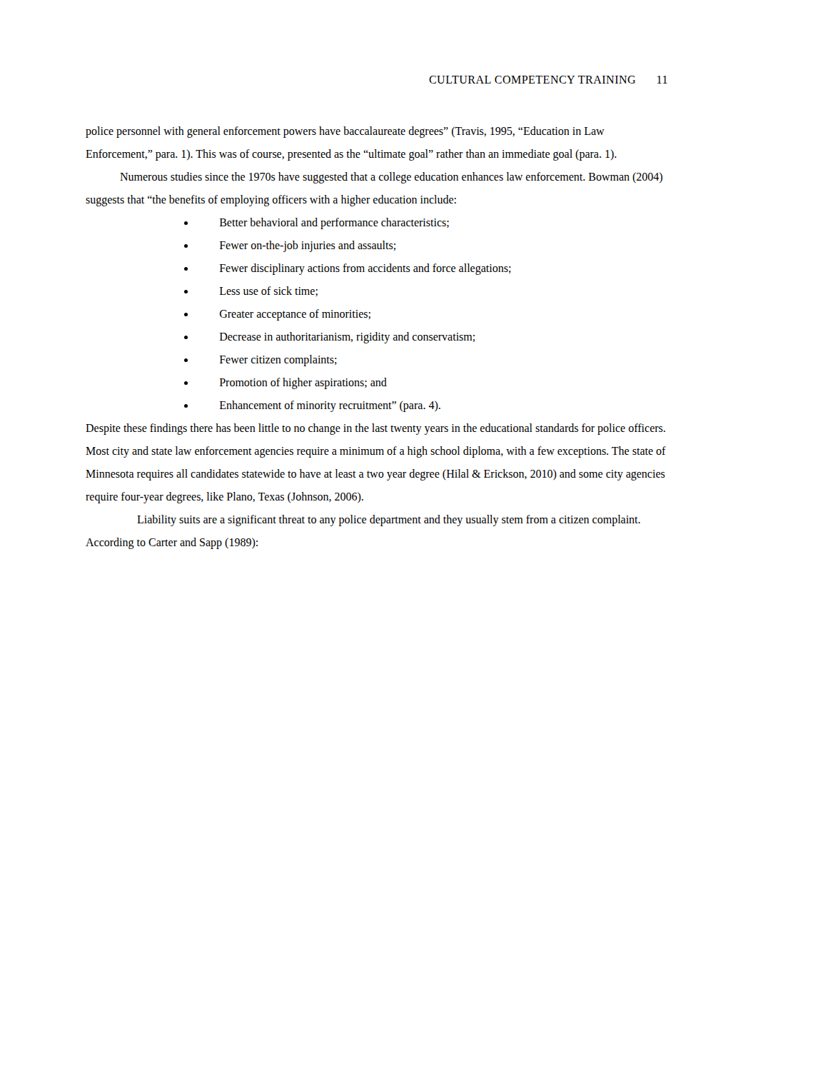CULTURAL COMPETENCY TRAINING 11
police personnel with general enforcement powers have baccalaureate degrees” (Travis, 1995, “Education in Law Enforcement,” para. 1). This was of course, presented as the “ultimate goal” rather than an immediate goal (para. 1).
Numerous studies since the 1970s have suggested that a college education enhances law enforcement. Bowman (2004) suggests that “the benefits of employing officers with a higher education include:
Better behavioral and performance characteristics;
Fewer on-the-job injuries and assaults;
Fewer disciplinary actions from accidents and force allegations;
Less use of sick time;
Greater acceptance of minorities;
Decrease in authoritarianism, rigidity and conservatism;
Fewer citizen complaints;
Promotion of higher aspirations; and
Enhancement of minority recruitment” (para. 4).
Despite these findings there has been little to no change in the last twenty years in the educational standards for police officers. Most city and state law enforcement agencies require a minimum of a high school diploma, with a few exceptions. The state of Minnesota requires all candidates statewide to have at least a two year degree (Hilal & Erickson, 2010) and some city agencies require four-year degrees, like Plano, Texas (Johnson, 2006).
Liability suits are a significant threat to any police department and they usually stem from a citizen complaint. According to Carter and Sapp (1989):